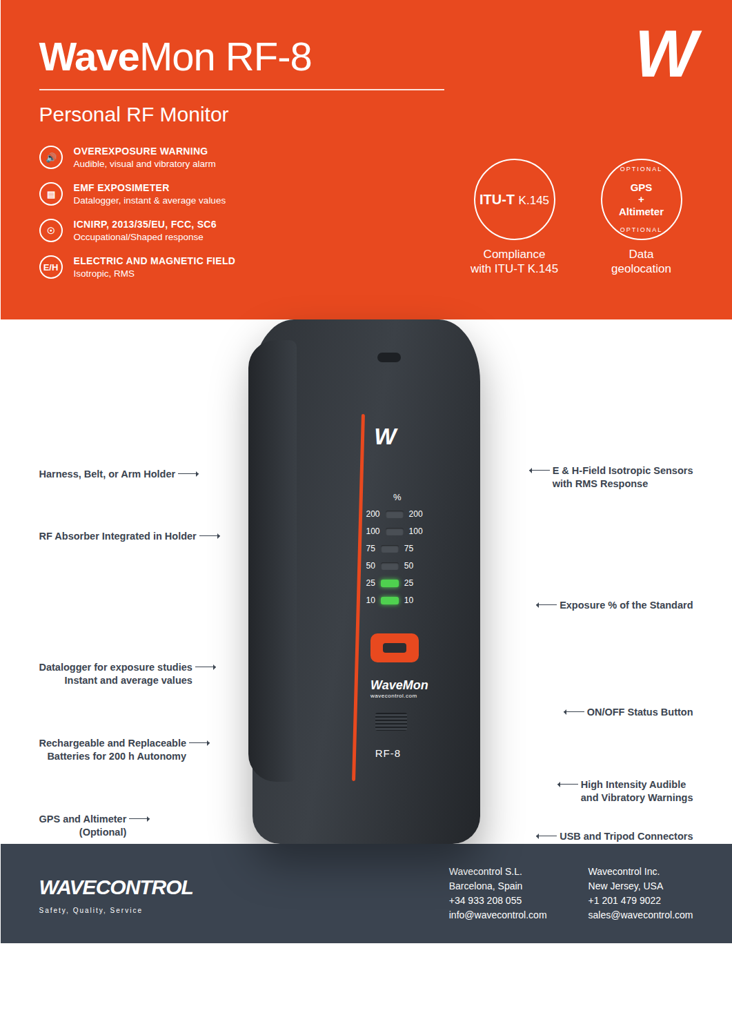W
Wave Mon RF-8
Personal RF Monitor
🔊 Overexposure warning Audible, visual and vibratory alarm
▤ EMF Exposimeter Datalogger, instant & average values
☉ ICNIRP, 2013/35/EU, FCC, SC6 Occupational/Shaped response
E/H Electric and magnetic field Isotropic, RMS
ITU-T K.145
Compliance
with ITU-T K.145
OPTIONAL GPS
+
Altimeter OPTIONAL
Data
geolocation
W
%
200 200
100 100
75 75
50 50
25 25
10 10
WaveMonwavecontrol.com
RF-8
Harness, Belt, or Arm Holder
RF Absorber Integrated in Holder
Datalogger for exposure studies
Instant and average values
Rechargeable and Replaceable
Batteries for 200 h Autonomy
GPS and Altimeter
(Optional)
E & H-Field Isotropic Sensors
with RMS Response
Exposure % of the Standard
ON/OFF Status Button
High Intensity Audible
and Vibratory Warnings
USB and Tripod Connectors
WAVECONTROL Safety, Quality, Service
Wavecontrol S.L.
Barcelona, Spain
+34 933 208 055
info@wavecontrol.com Wavecontrol Inc.
New Jersey, USA
+1 201 479 9022
sales@wavecontrol.com